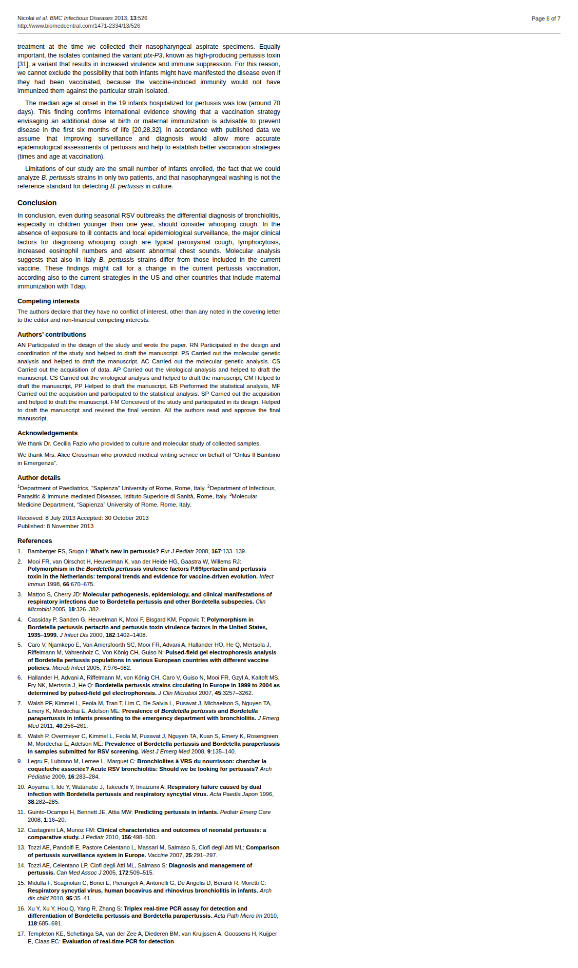Nicolai et al. BMC Infectious Diseases 2013, 13:526
http://www.biomedcentral.com/1471-2334/13/526
Page 6 of 7
treatment at the time we collected their nasopharyngeal aspirate specimens. Equally important, the isolates contained the variant ptx-P3, known as high-producing pertussis toxin [31], a variant that results in increased virulence and immune suppression. For this reason, we cannot exclude the possibility that both infants might have manifested the disease even if they had been vaccinated, because the vaccine-induced immunity would not have immunized them against the particular strain isolated.
The median age at onset in the 19 infants hospitalized for pertussis was low (around 70 days). This finding confirms international evidence showing that a vaccination strategy envisaging an additional dose at birth or maternal immunization is advisable to prevent disease in the first six months of life [20,28,32]. In accordance with published data we assume that improving surveillance and diagnosis would allow more accurate epidemiological assessments of pertussis and help to establish better vaccination strategies (times and age at vaccination).
Limitations of our study are the small number of infants enrolled, the fact that we could analyze B. pertussis strains in only two patients, and that nasopharyngeal washing is not the reference standard for detecting B. pertussis in culture.
Conclusion
In conclusion, even during seasonal RSV outbreaks the differential diagnosis of bronchiolitis, especially in children younger than one year, should consider whooping cough. In the absence of exposure to ill contacts and local epidemiological surveillance, the major clinical factors for diagnosing whooping cough are typical paroxysmal cough, lymphocytosis, increased eosinophil numbers and absent abnormal chest sounds. Molecular analysis suggests that also in Italy B. pertussis strains differ from those included in the current vaccine. These findings might call for a change in the current pertussis vaccination, according also to the current strategies in the US and other countries that include maternal immunization with Tdap.
Competing interests
The authors declare that they have no conflict of interest, other than any noted in the covering letter to the editor and non-financial competing interests.
Authors’ contributions
AN Participated in the design of the study and wrote the paper. RN Participated in the design and coordination of the study and helped to draft the manuscript. PS Carried out the molecular genetic analysis and helped to draft the manuscript. AC Carried out the molecular genetic analysis. CS Carried out the acquisition of data. AP Carried out the virological analysis and helped to draft the manuscript. CS Carried out the virological analysis and helped to draft the manuscript, CM Helped to draft the manuscript, PP Helped to draft the manuscript, EB Performed the statistical analysis, MF Carried out the acquisition and participated to the statistical analysis. SP Carried out the acquisition and helped to draft the manuscript. FM Conceived of the study and participated in its design. Helped to draft the manuscript and revised the final version. All the authors read and approve the final manuscript.
Acknowledgements
We thank Dr. Cecilia Fazio who provided to culture and molecular study of collected samples.
We thank Mrs. Alice Crossman who provided medical writing service on behalf of “Onlus Il Bambino in Emergenza”.
Author details
1Department of Paediatrics, “Sapienza” University of Rome, Rome, Italy. 2Department of Infectious, Parasitic & Immune-mediated Diseases, Istituto Superiore di Sanità, Rome, Italy. 3Molecular Medicine Department, “Sapienza” University of Rome, Rome, Italy.
Received: 8 July 2013 Accepted: 30 October 2013
Published: 8 November 2013
References
Bamberger ES, Srugo I: What’s new in pertussis? Eur J Pediatr 2008, 167:133–139.
Mooi FR, van Oirschot H, Heuvelman K, van der Heide HG, Gaastra W, Willems RJ: Polymorphism in the Bordetella pertussis virulence factors P.69/pertactin and pertussis toxin in the Netherlands: temporal trends and evidence for vaccine-driven evolution. Infect Immun 1998, 66:670–675.
Mattoo S, Cherry JD: Molecular pathogenesis, epidemiology, and clinical manifestations of respiratory infections due to Bordetella pertussis and other Bordetella subspecies. Clin Microbiol 2005, 18:326–382.
Cassiday P, Sanden G, Heuvelman K, Mooi F, Bisgard KM, Popovic T: Polymorphism in Bordetella pertussis pertactin and pertussis toxin virulence factors in the United States, 1935–1999. J Infect Dis 2000, 182:1402–1408.
Caro V, Njamkepo E, Van Amersfoorth SC, Mooi FR, Advani A, Hallander HO, He Q, Mertsola J, Riffelmann M, Vahrenholz C, Von König CH, Guiso N: Pulsed-field gel electrophoresis analysis of Bordetella pertussis populations in various European countries with different vaccine policies. Microb Infect 2005, 7:976–982.
Hallander H, Advani A, Riffelmann M, von König CH, Caro V, Guiso N, Mooi FR, Gzyl A, Kaltoft MS, Fry NK, Mertsola J, He Q: Bordetella pertussis strains circulating in Europe in 1999 to 2004 as determined by pulsed-field gel electrophoresis. J Clin Microbiol 2007, 45:3257–3262.
Walsh PF, Kimmel L, Feola M, Tran T, Lim C, De Salvia L, Pusavat J, Michaelson S, Nguyen TA, Emery K, Mordechai E, Adelson ME: Prevalence of Bordetella pertussis and Bordetella parapertussis in infants presenting to the emergency department with bronchiolitis. J Emerg Med 2011, 40:256–261.
Walsh P, Overmeyer C, Kimmel L, Feola M, Pusavat J, Nguyen TA, Kuan S, Emery K, Rosengreen M, Mordechai E, Adelson ME: Prevalence of Bordetella pertussis and Bordetella parapertussis in samples submitted for RSV screening. West J Emerg Med 2008, 9:135–140.
Legru E, Lubrano M, Lemee L, Marguet C: Bronchiolites à VRS du nourrisson: chercher la coqueluche associée? Acute RSV bronchiolitis: Should we be looking for pertussis? Arch Pédiatrie 2009, 16:283–284.
Aoyama T, Ide Y, Watanabe J, Takeuchi Y, Imaizumi A: Respiratory failure caused by dual infection with Bordetella pertussis and respiratory syncytial virus. Acta Paedia Japon 1996, 38:282–285.
Guinto-Ocampo H, Bennett JE, Attia MW: Predicting pertussis in infants. Pediatr Emerg Care 2008, 1:16–20.
Castagnini LA, Munoz FM: Clinical characteristics and outcomes of neonatal pertussis: a comparative study. J Pediatr 2010, 156:498–500.
Tozzi AE, Pandolfi E, Pastore Celentano L, Massari M, Salmaso S, Ciofi degli Atti ML: Comparison of pertussis surveillance system in Europe. Vaccine 2007, 25:291–297.
Tozzi AE, Celentano LP, Ciofi degli Atti ML, Salmaso S: Diagnosis and management of pertussis. Can Med Assoc J 2005, 172:509–515.
Midulla F, Scagnolari C, Bonci E, Pierangeli A, Antonelli G, De Angelis D, Berardi R, Moretti C: Respiratory syncytial virus, human bocavirus and rhinovirus bronchiolitis in infants. Arch dis child 2010, 95:35–41.
Xu Y, Xu Y, Hou Q, Yang R, Zhang S: Triplex real-time PCR assay for detection and differentiation of Bordetella pertussis and Bordetella parapertussis. Acta Path Micro Im 2010, 118:685–691.
Templeton KE, Scheltinga SA, van der Zee A, Diederen BM, van Kruijssen A, Goossens H, Kuijper E, Claas EC: Evaluation of real-time PCR for detection